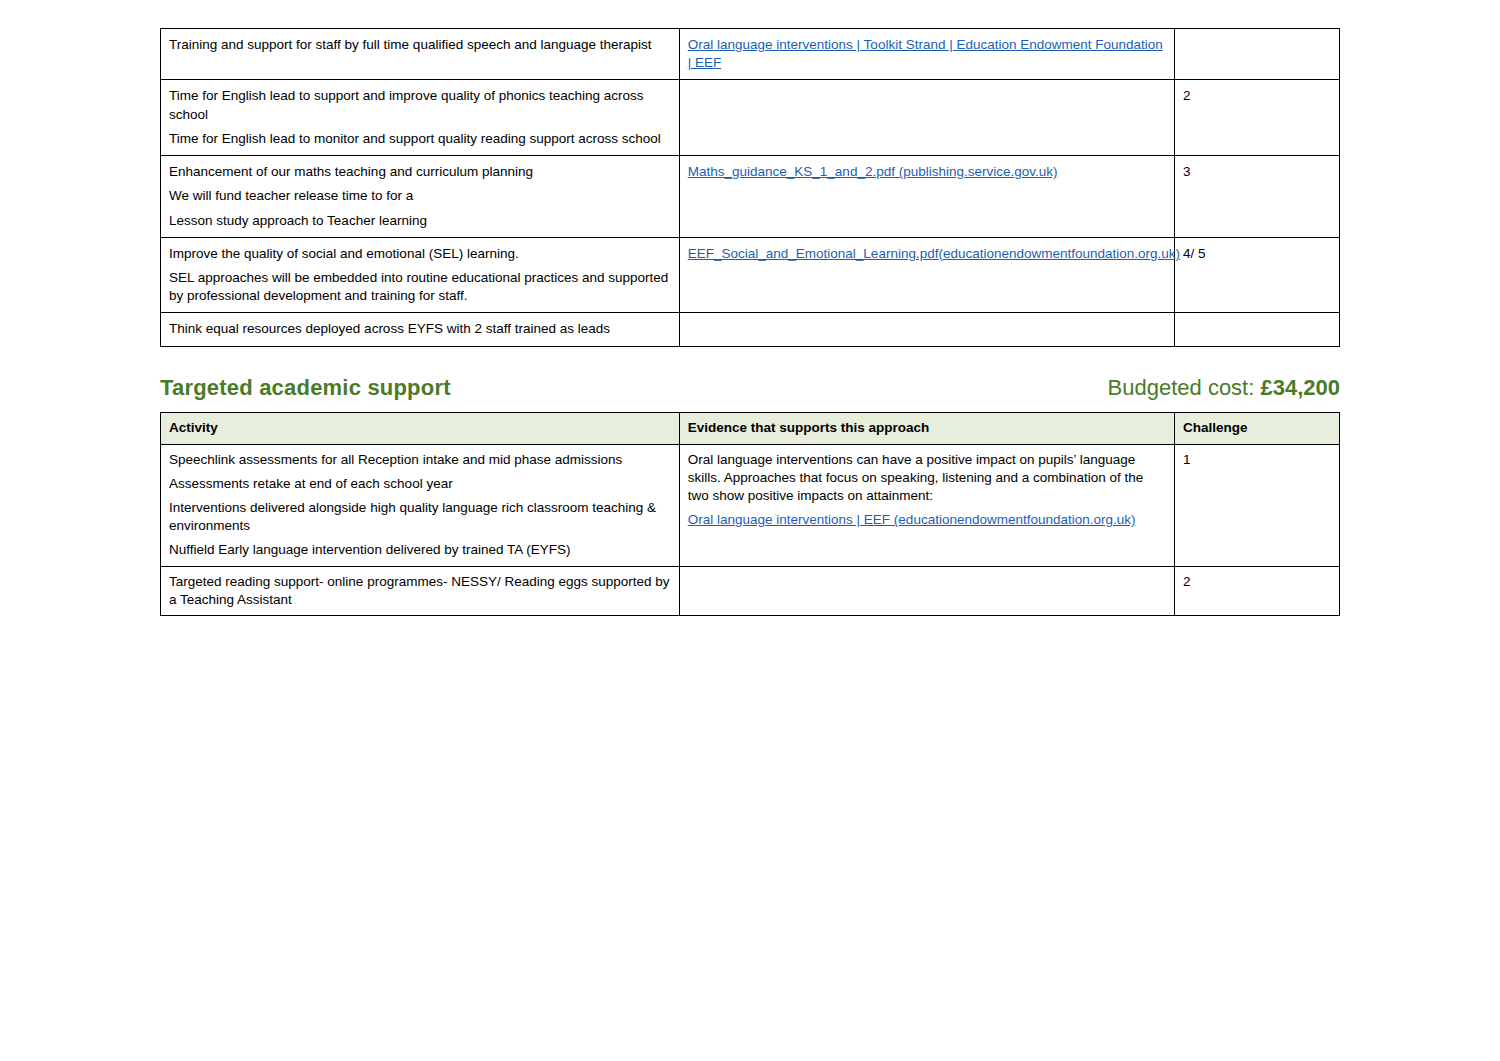| Training and support for staff by full time qualified speech and language therapist | Oral language interventions / Toolkit Strand / Education Endowment Foundation / EEF | |
| Time for English lead to support and improve quality of phonics teaching across school Time for English lead to monitor and support quality reading support across school | | 2 |
| Enhancement of our maths teaching and curriculum planning We will fund teacher release time to for a Lesson study approach to Teacher learning | Maths_guidance_KS_1_and_2.pdf (publishing.service.gov.uk) | 3 |
| Improve the quality of social and emotional (SEL) learning. SEL approaches will be embedded into routine educational practices and supported by professional development and training for staff. | EEF_Social_and_Emotional_Learning.pdf(educationendowmentfoundation.org.uk) | 4/ 5 |
| Think equal resources deployed across EYFS with 2 staff trained as leads | | |
Targeted academic support
Budgeted cost: £34,200
| Activity | Evidence that supports this approach | Challenge |
| --- | --- | --- |
| Speechlink assessments for all Reception intake and mid phase admissions Assessments retake at end of each school year Interventions delivered alongside high quality language rich classroom teaching & environments Nuffield Early language intervention delivered by trained TA (EYFS) | Oral language interventions can have a positive impact on pupils’ language skills. Approaches that focus on speaking, listening and a combination of the two show positive impacts on attainment: Oral language interventions / EEF (educationendowmentfoundation.org.uk) | 1 |
| Targeted reading support- online programmes- NESSY/ Reading eggs supported by a Teaching Assistant | | 2 |